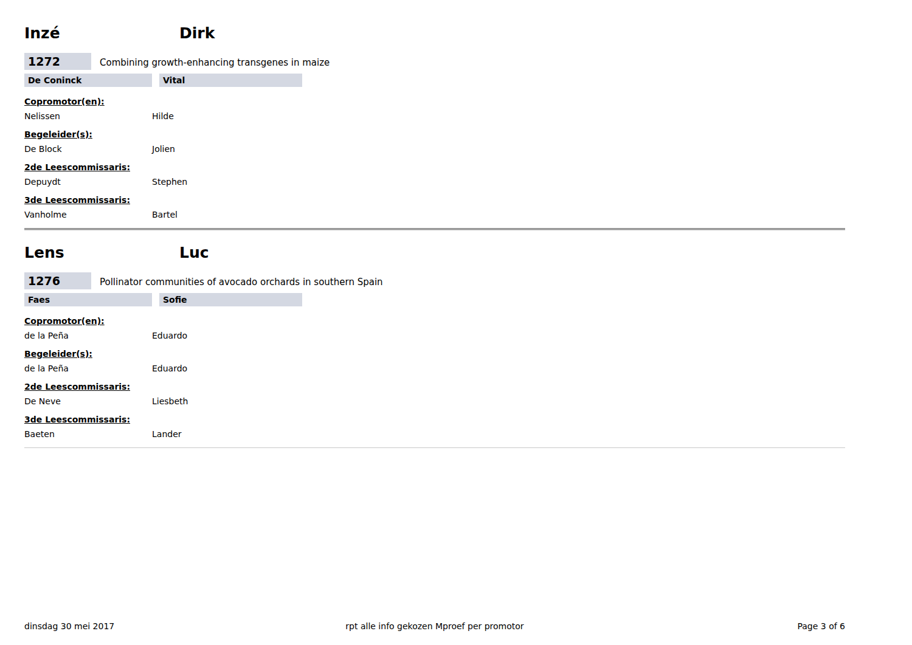Inzé Dirk
1272
Combining growth-enhancing transgenes in maize
De Coninck
Vital
Copromotor(en):
Nelissen
Hilde
Begeleider(s):
De Block
Jolien
2de Leescommissaris:
Depuydt
Stephen
3de Leescommissaris:
Vanholme
Bartel
Lens Luc
1276
Pollinator communities of avocado orchards in southern Spain
Faes
Sofie
Copromotor(en):
de la Peña
Eduardo
Begeleider(s):
de la Peña
Eduardo
2de Leescommissaris:
De Neve
Liesbeth
3de Leescommissaris:
Baeten
Lander
dinsdag 30 mei 2017
rpt alle info gekozen Mproef per promotor
Page 3 of 6